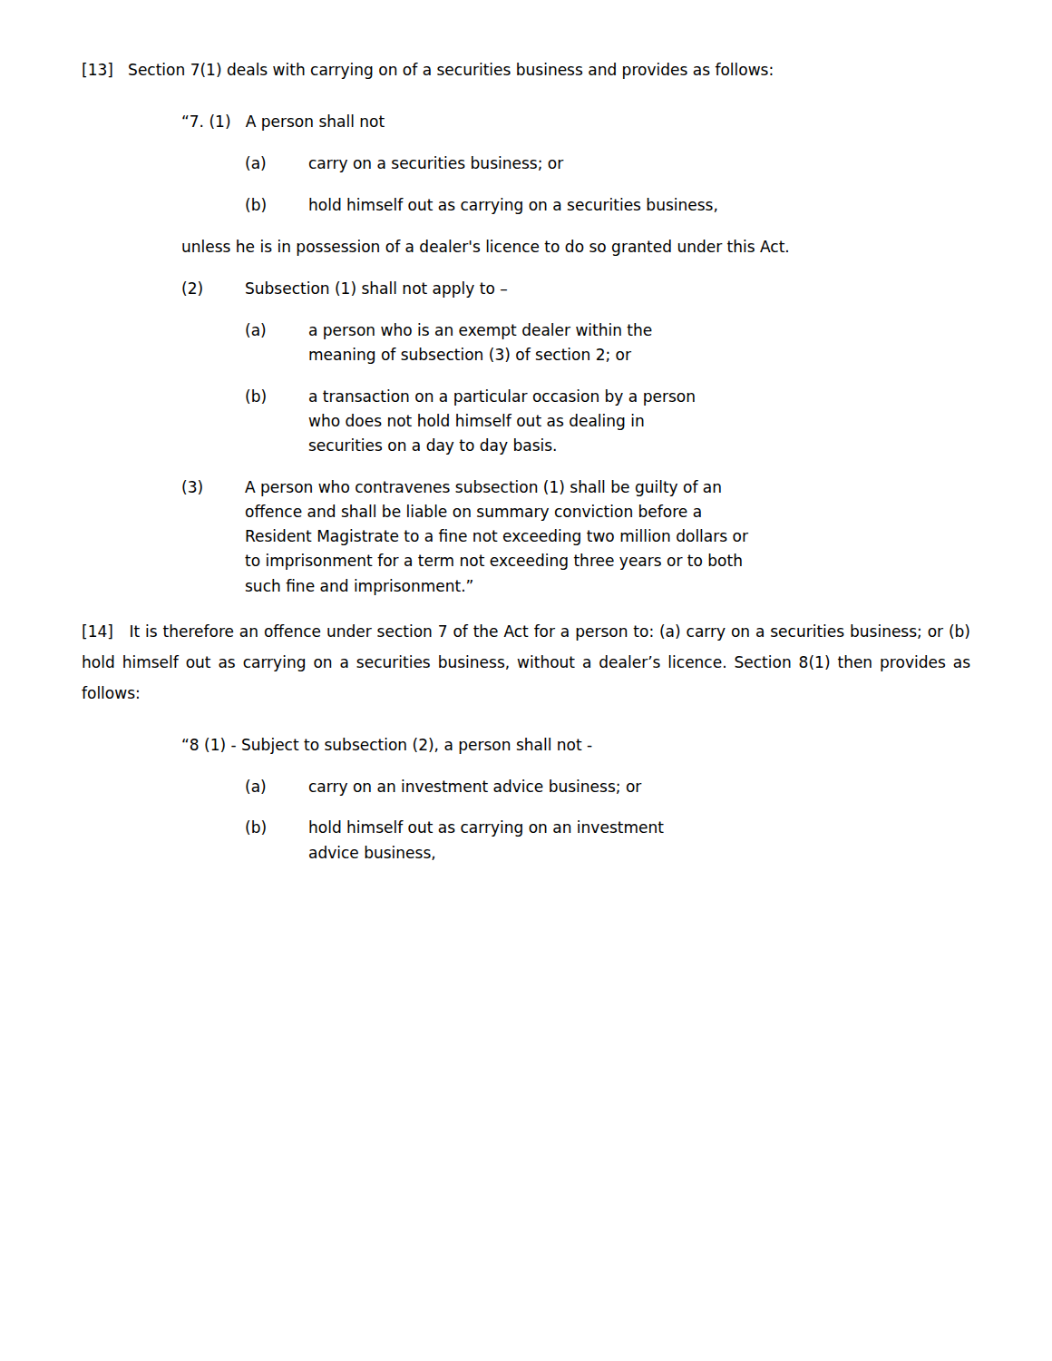[13] Section 7(1) deals with carrying on of a securities business and provides as follows:
“7. (1) A person shall not
(a) carry on a securities business; or
(b) hold himself out as carrying on a securities business,
unless he is in possession of a dealer's licence to do so granted under this Act.
(2) Subsection (1) shall not apply to –
(a) a person who is an exempt dealer within the meaning of subsection (3) of section 2; or
(b) a transaction on a particular occasion by a person who does not hold himself out as dealing in securities on a day to day basis.
(3) A person who contravenes subsection (1) shall be guilty of an offence and shall be liable on summary conviction before a Resident Magistrate to a fine not exceeding two million dollars or to imprisonment for a term not exceeding three years or to both such fine and imprisonment.”
[14] It is therefore an offence under section 7 of the Act for a person to: (a) carry on a securities business; or (b) hold himself out as carrying on a securities business, without a dealer’s licence. Section 8(1) then provides as follows:
“8 (1) - Subject to subsection (2), a person shall not -
(a) carry on an investment advice business; or
(b) hold himself out as carrying on an investment advice business,